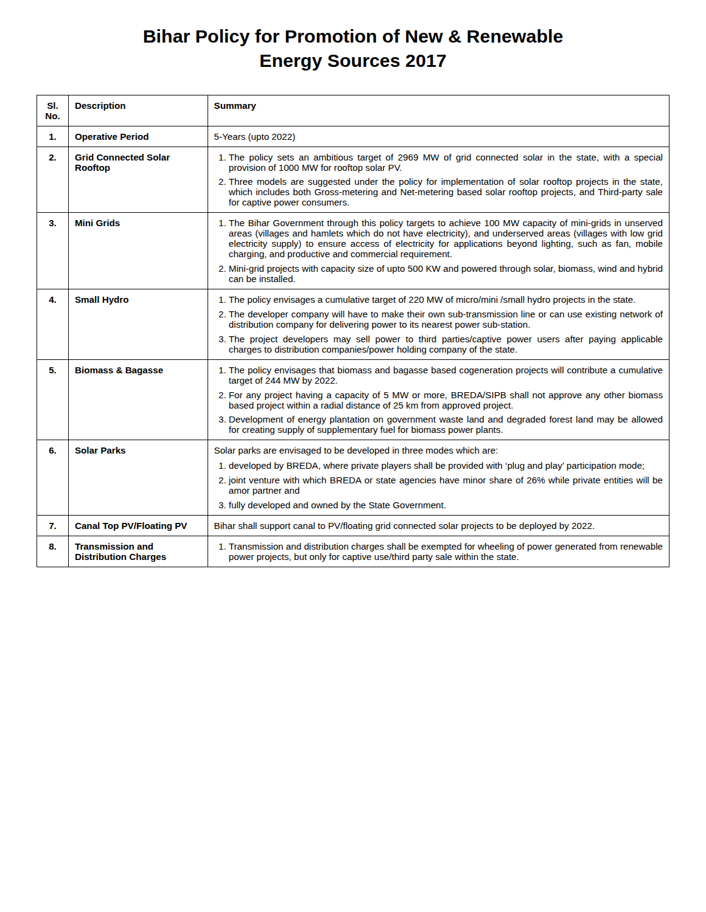Bihar Policy for Promotion of New & Renewable
Energy Sources 2017
| Sl. No. | Description | Summary |
| --- | --- | --- |
| 1. | Operative Period | 5-Years (upto 2022) |
| 2. | Grid Connected Solar Rooftop | The policy sets an ambitious target of 2969 MW of grid connected solar in the state, with a special provision of 1000 MW for rooftop solar PV. Three models are suggested under the policy for implementation of solar rooftop projects in the state, which includes both Gross-metering and Net-metering based solar rooftop projects, and Third-party sale for captive power consumers. |
| 3. | Mini Grids | The Bihar Government through this policy targets to achieve 100 MW capacity of mini-grids in unserved areas (villages and hamlets which do not have electricity), and underserved areas (villages with low grid electricity supply) to ensure access of electricity for applications beyond lighting, such as fan, mobile charging, and productive and commercial requirement. Mini-grid projects with capacity size of upto 500 KW and powered through solar, biomass, wind and hybrid can be installed. |
| 4. | Small Hydro | The policy envisages a cumulative target of 220 MW of micro/mini /small hydro projects in the state. The developer company will have to make their own sub-transmission line or can use existing network of distribution company for delivering power to its nearest power sub-station. The project developers may sell power to third parties/captive power users after paying applicable charges to distribution companies/power holding company of the state. |
| 5. | Biomass & Bagasse | The policy envisages that biomass and bagasse based cogeneration projects will contribute a cumulative target of 244 MW by 2022. For any project having a capacity of 5 MW or more, BREDA/SIPB shall not approve any other biomass based project within a radial distance of 25 km from approved project. Development of energy plantation on government waste land and degraded forest land may be allowed for creating supply of supplementary fuel for biomass power plants. |
| 6. | Solar Parks | Solar parks are envisaged to be developed in three modes which are: developed by BREDA, where private players shall be provided with ‘plug and play’ participation mode; joint venture with which BREDA or state agencies have minor share of 26% while private entities will be amor partner and fully developed and owned by the State Government. |
| 7. | Canal Top PV/Floating PV | Bihar shall support canal to PV/floating grid connected solar projects to be deployed by 2022. |
| 8. | Transmission and Distribution Charges | Transmission and distribution charges shall be exempted for wheeling of power generated from renewable power projects, but only for captive use/third party sale within the state. |